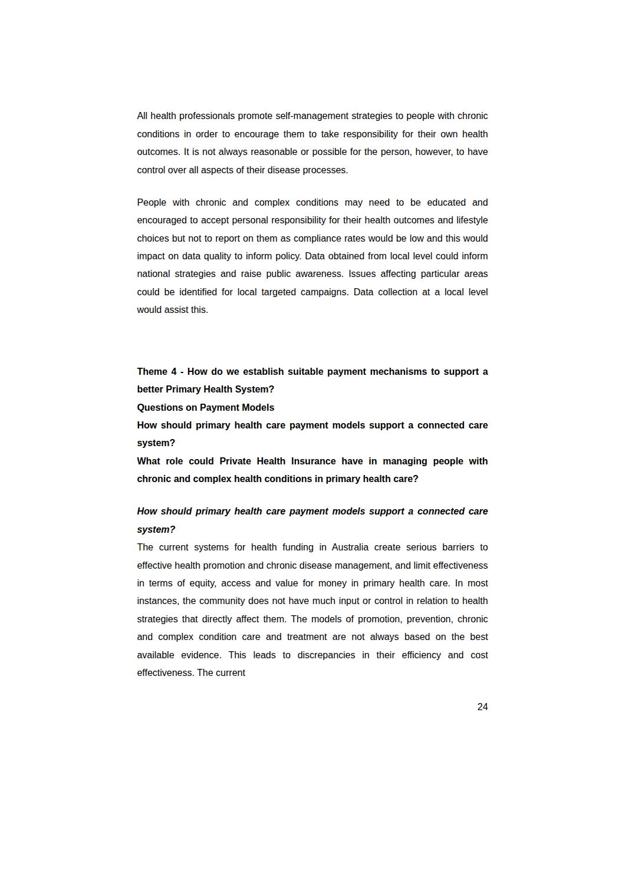All health professionals promote self-management strategies to people with chronic conditions in order to encourage them to take responsibility for their own health outcomes. It is not always reasonable or possible for the person, however, to have control over all aspects of their disease processes.
People with chronic and complex conditions may need to be educated and encouraged to accept personal responsibility for their health outcomes and lifestyle choices but not to report on them as compliance rates would be low and this would impact on data quality to inform policy. Data obtained from local level could inform national strategies and raise public awareness. Issues affecting particular areas could be identified for local targeted campaigns. Data collection at a local level would assist this.
Theme 4 - How do we establish suitable payment mechanisms to support a better Primary Health System?
Questions on Payment Models
How should primary health care payment models support a connected care system?
What role could Private Health Insurance have in managing people with chronic and complex health conditions in primary health care?
How should primary health care payment models support a connected care system?
The current systems for health funding in Australia create serious barriers to effective health promotion and chronic disease management, and limit effectiveness in terms of equity, access and value for money in primary health care. In most instances, the community does not have much input or control in relation to health strategies that directly affect them. The models of promotion, prevention, chronic and complex condition care and treatment are not always based on the best available evidence. This leads to discrepancies in their efficiency and cost effectiveness. The current
24